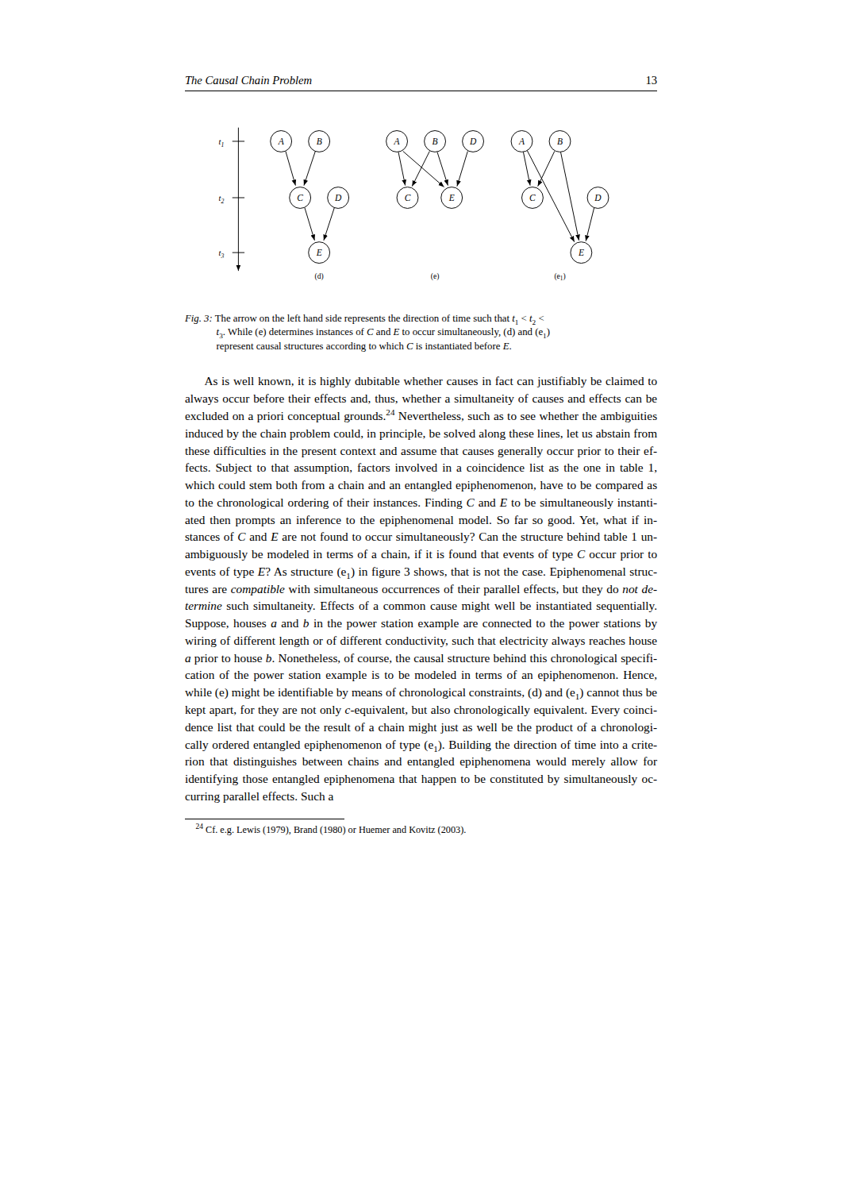The Causal Chain Problem 13
t1 t2 t3 A B C D E (d) A B D C E (e) A B C D E (e1)
Fig. 3: The arrow on the left hand side represents the direction of time such that t 1 < t 2 < t 3. While (e) determines instances of C and E to occur simultaneously, (d) and (e1) represent causal structures according to which C is instantiated before E.
As is well known, it is highly dubitable whether causes in fact can justifiably be claimed to always occur before their effects and, thus, whether a simultaneity of causes and effects can be excluded on a priori conceptual grounds.24 Nevertheless, such as to see whether the ambiguities induced by the chain problem could, in principle, be solved along these lines, let us abstain from these difficulties in the present context and assume that causes generally occur prior to their effects. Subject to that assumption, factors involved in a coincidence list as the one in table 1, which could stem both from a chain and an entangled epiphenomenon, have to be compared as to the chronological ordering of their instances. Finding C and E to be simultaneously instantiated then prompts an inference to the epiphenomenal model. So far so good. Yet, what if instances of C and E are not found to occur simultaneously? Can the structure behind table 1 unambiguously be modeled in terms of a chain, if it is found that events of type C occur prior to events of type E? As structure (e1) in figure 3 shows, that is not the case. Epiphenomenal structures are compatible with simultaneous occurrences of their parallel effects, but they do not determine such simultaneity. Effects of a common cause might well be instantiated sequentially. Suppose, houses a and b in the power station example are connected to the power stations by wiring of different length or of different conductivity, such that electricity always reaches house a prior to house b. Nonetheless, of course, the causal structure behind this chronological specification of the power station example is to be modeled in terms of an epiphenomenon. Hence, while (e) might be identifiable by means of chronological constraints, (d) and (e1) cannot thus be kept apart, for they are not only c-equivalent, but also chronologically equivalent. Every coincidence list that could be the result of a chain might just as well be the product of a chronologically ordered entangled epiphenomenon of type (e1). Building the direction of time into a criterion that distinguishes between chains and entangled epiphenomena would merely allow for identifying those entangled epiphenomena that happen to be constituted by simultaneously occurring parallel effects. Such a
24 Cf. e.g. Lewis (1979), Brand (1980) or Huemer and Kovitz (2003).